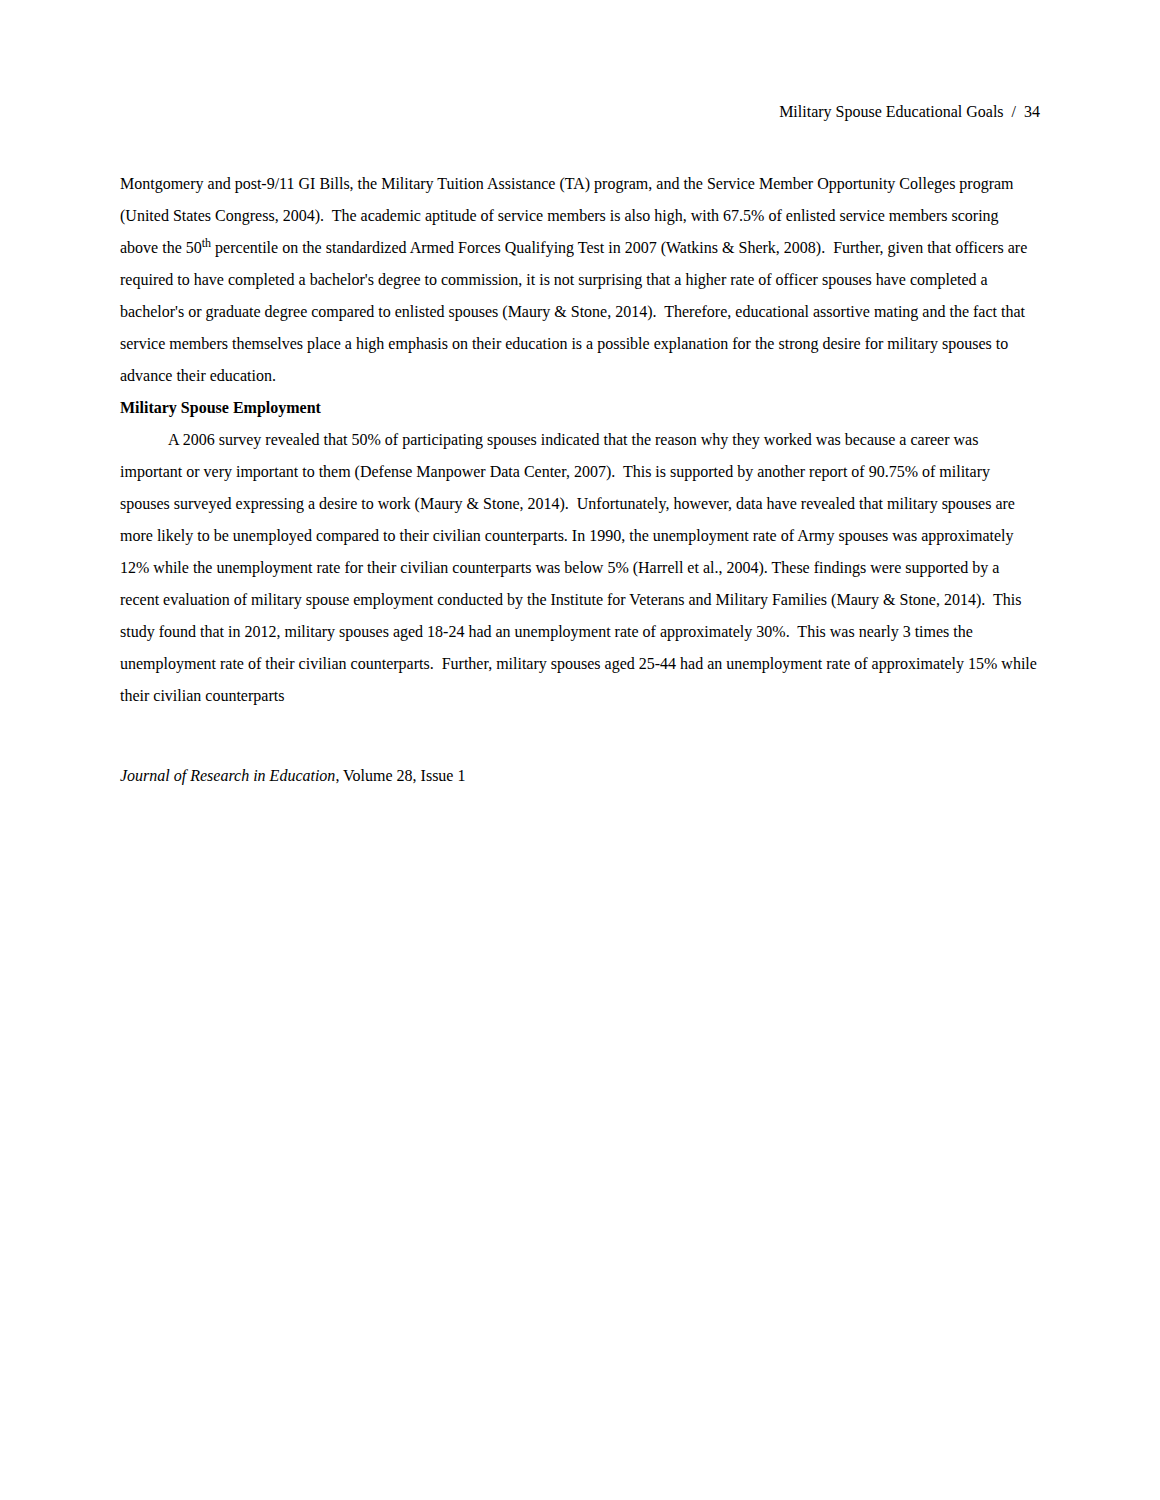Military Spouse Educational Goals / 34
Montgomery and post-9/11 GI Bills, the Military Tuition Assistance (TA) program, and the Service Member Opportunity Colleges program (United States Congress, 2004). The academic aptitude of service members is also high, with 67.5% of enlisted service members scoring above the 50th percentile on the standardized Armed Forces Qualifying Test in 2007 (Watkins & Sherk, 2008). Further, given that officers are required to have completed a bachelor's degree to commission, it is not surprising that a higher rate of officer spouses have completed a bachelor's or graduate degree compared to enlisted spouses (Maury & Stone, 2014). Therefore, educational assortive mating and the fact that service members themselves place a high emphasis on their education is a possible explanation for the strong desire for military spouses to advance their education.
Military Spouse Employment
A 2006 survey revealed that 50% of participating spouses indicated that the reason why they worked was because a career was important or very important to them (Defense Manpower Data Center, 2007). This is supported by another report of 90.75% of military spouses surveyed expressing a desire to work (Maury & Stone, 2014). Unfortunately, however, data have revealed that military spouses are more likely to be unemployed compared to their civilian counterparts. In 1990, the unemployment rate of Army spouses was approximately 12% while the unemployment rate for their civilian counterparts was below 5% (Harrell et al., 2004). These findings were supported by a recent evaluation of military spouse employment conducted by the Institute for Veterans and Military Families (Maury & Stone, 2014). This study found that in 2012, military spouses aged 18-24 had an unemployment rate of approximately 30%. This was nearly 3 times the unemployment rate of their civilian counterparts. Further, military spouses aged 25-44 had an unemployment rate of approximately 15% while their civilian counterparts
Journal of Research in Education, Volume 28, Issue 1